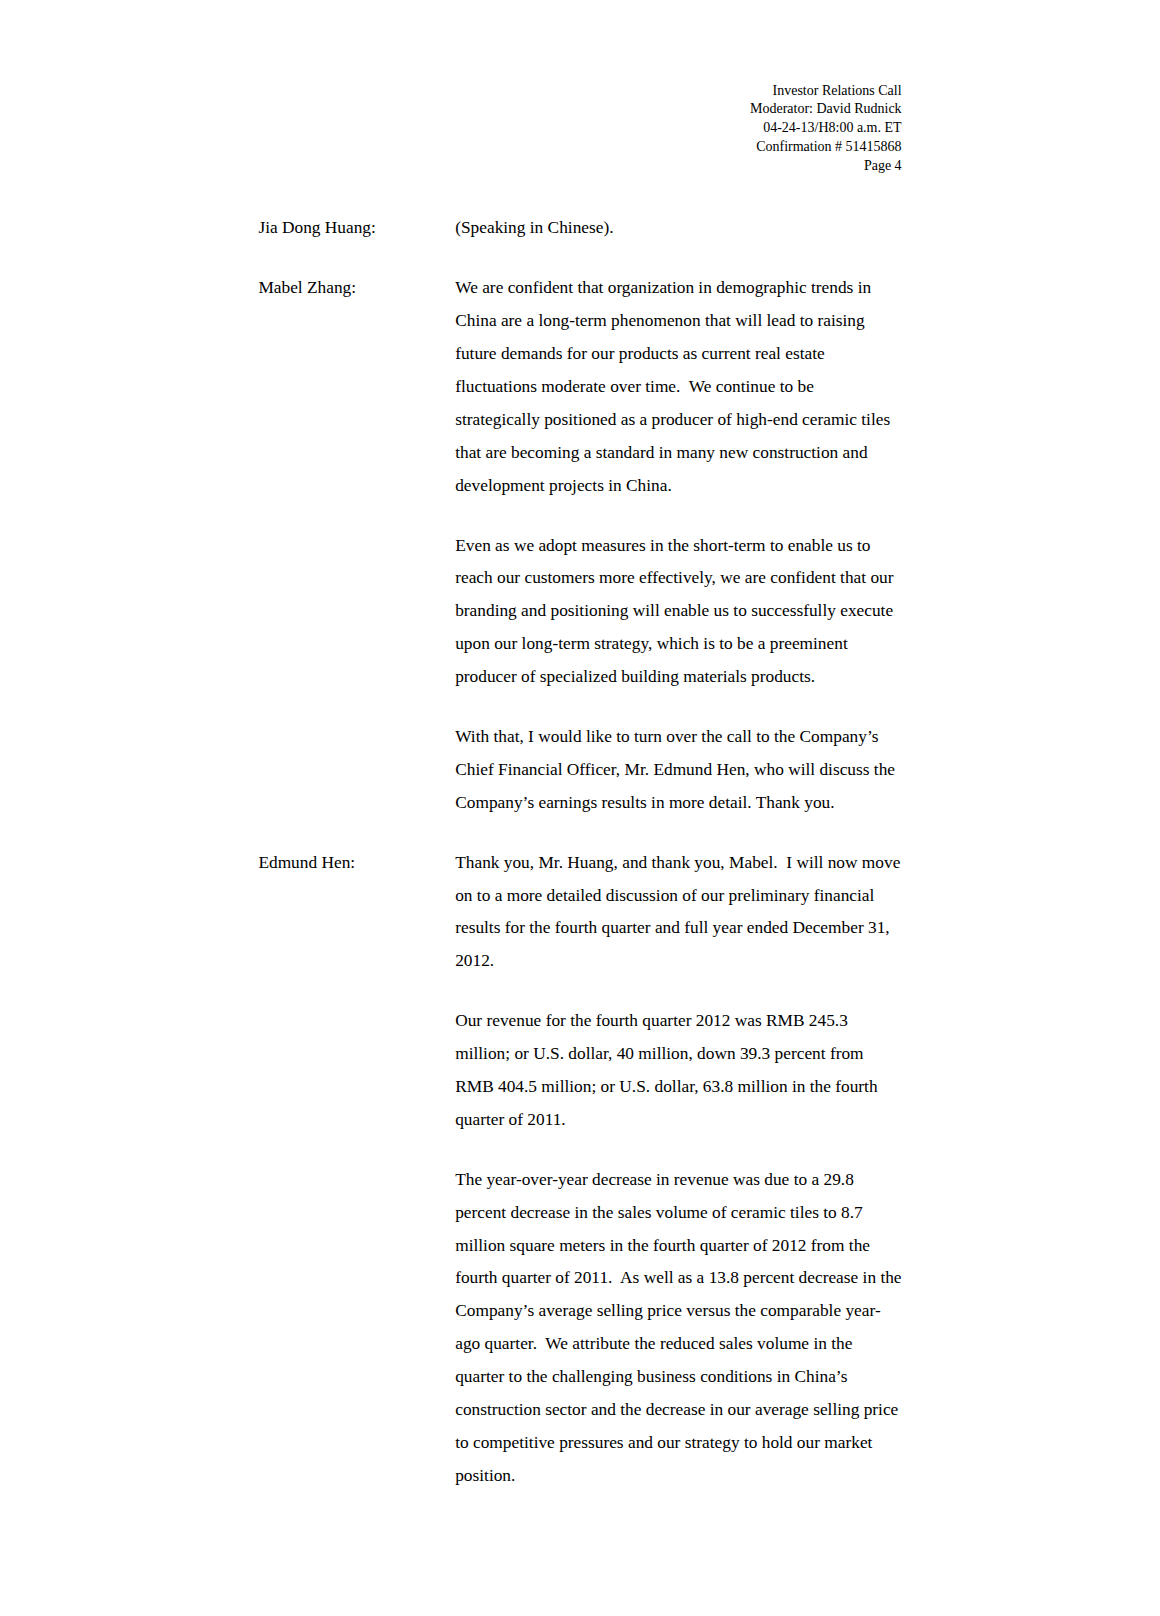Investor Relations Call
Moderator: David Rudnick
04-24-13/H8:00 a.m. ET
Confirmation # 51415868
Page 4
Jia Dong Huang:
(Speaking in Chinese).
Mabel Zhang:
We are confident that organization in demographic trends in China are a long-term phenomenon that will lead to raising future demands for our products as current real estate fluctuations moderate over time. We continue to be strategically positioned as a producer of high-end ceramic tiles that are becoming a standard in many new construction and development projects in China.
Even as we adopt measures in the short-term to enable us to reach our customers more effectively, we are confident that our branding and positioning will enable us to successfully execute upon our long-term strategy, which is to be a preeminent producer of specialized building materials products.
With that, I would like to turn over the call to the Company’s Chief Financial Officer, Mr. Edmund Hen, who will discuss the Company’s earnings results in more detail. Thank you.
Edmund Hen:
Thank you, Mr. Huang, and thank you, Mabel. I will now move on to a more detailed discussion of our preliminary financial results for the fourth quarter and full year ended December 31, 2012.
Our revenue for the fourth quarter 2012 was RMB 245.3 million; or U.S. dollar, 40 million, down 39.3 percent from RMB 404.5 million; or U.S. dollar, 63.8 million in the fourth quarter of 2011.
The year-over-year decrease in revenue was due to a 29.8 percent decrease in the sales volume of ceramic tiles to 8.7 million square meters in the fourth quarter of 2012 from the fourth quarter of 2011. As well as a 13.8 percent decrease in the Company’s average selling price versus the comparable year-ago quarter. We attribute the reduced sales volume in the quarter to the challenging business conditions in China’s construction sector and the decrease in our average selling price to competitive pressures and our strategy to hold our market position.